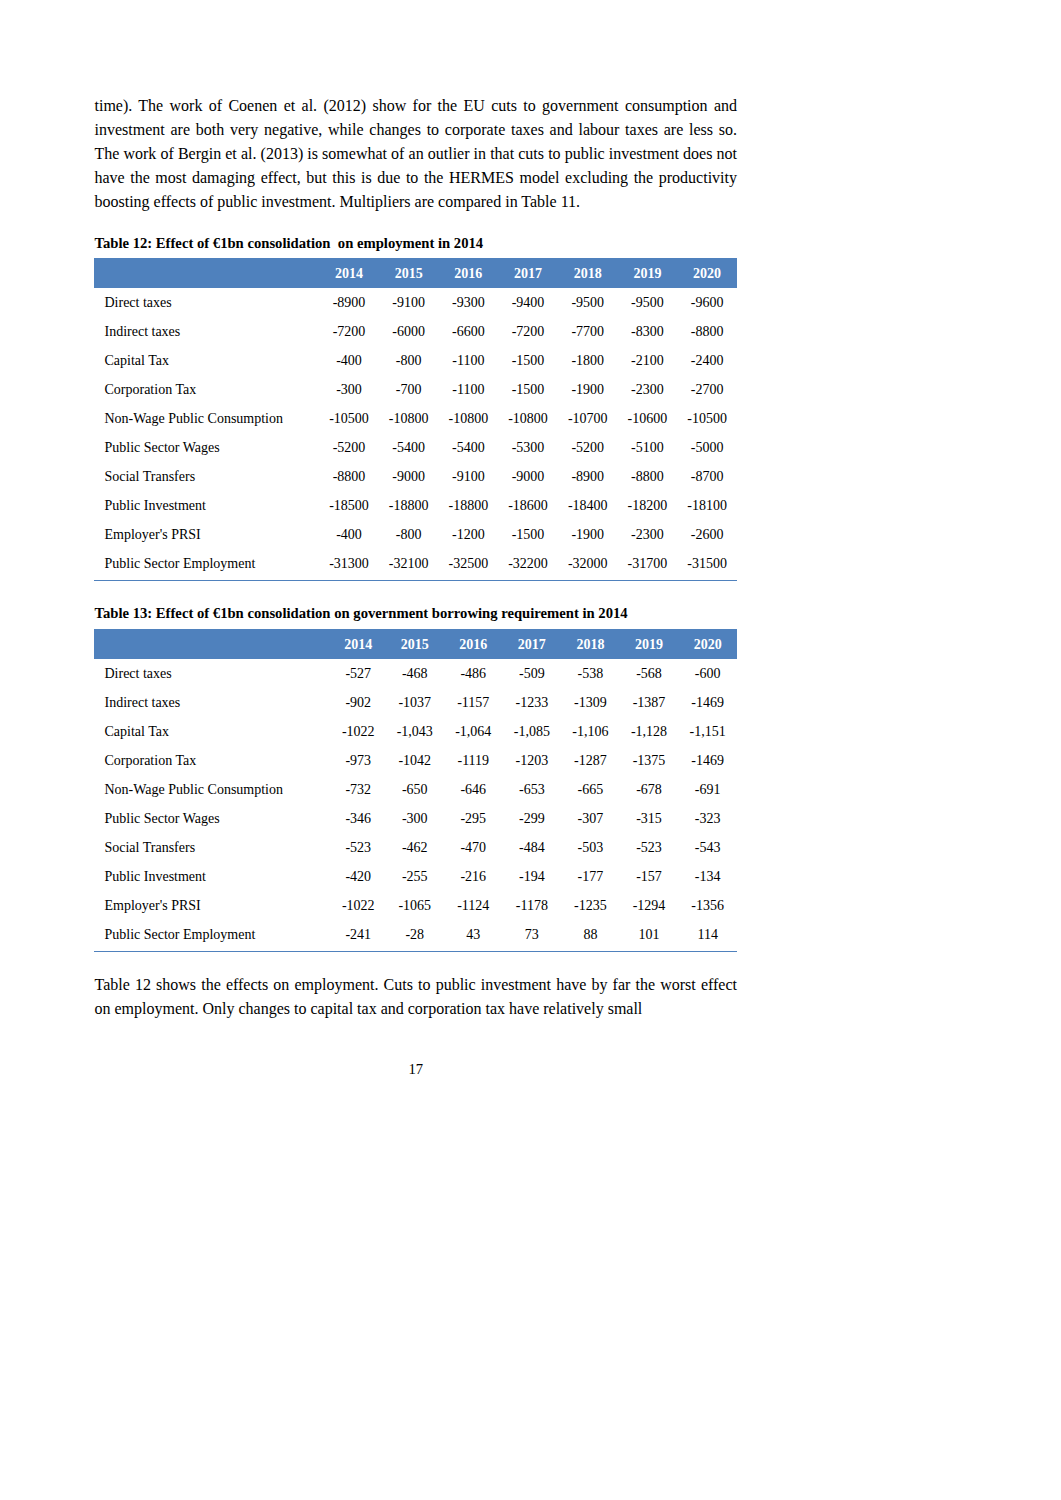time). The work of Coenen et al. (2012) show for the EU cuts to government consumption and investment are both very negative, while changes to corporate taxes and labour taxes are less so. The work of Bergin et al. (2013) is somewhat of an outlier in that cuts to public investment does not have the most damaging effect, but this is due to the HERMES model excluding the productivity boosting effects of public investment. Multipliers are compared in Table 11.
Table 12: Effect of €1bn consolidation on employment in 2014
| | 2014 | 2015 | 2016 | 2017 | 2018 | 2019 | 2020 |
| --- | --- | --- | --- | --- | --- | --- | --- |
| Direct taxes | -8900 | -9100 | -9300 | -9400 | -9500 | -9500 | -9600 |
| Indirect taxes | -7200 | -6000 | -6600 | -7200 | -7700 | -8300 | -8800 |
| Capital Tax | -400 | -800 | -1100 | -1500 | -1800 | -2100 | -2400 |
| Corporation Tax | -300 | -700 | -1100 | -1500 | -1900 | -2300 | -2700 |
| Non-Wage Public Consumption | -10500 | -10800 | -10800 | -10800 | -10700 | -10600 | -10500 |
| Public Sector Wages | -5200 | -5400 | -5400 | -5300 | -5200 | -5100 | -5000 |
| Social Transfers | -8800 | -9000 | -9100 | -9000 | -8900 | -8800 | -8700 |
| Public Investment | -18500 | -18800 | -18800 | -18600 | -18400 | -18200 | -18100 |
| Employer's PRSI | -400 | -800 | -1200 | -1500 | -1900 | -2300 | -2600 |
| Public Sector Employment | -31300 | -32100 | -32500 | -32200 | -32000 | -31700 | -31500 |
Table 13: Effect of €1bn consolidation on government borrowing requirement in 2014
| | 2014 | 2015 | 2016 | 2017 | 2018 | 2019 | 2020 |
| --- | --- | --- | --- | --- | --- | --- | --- |
| Direct taxes | -527 | -468 | -486 | -509 | -538 | -568 | -600 |
| Indirect taxes | -902 | -1037 | -1157 | -1233 | -1309 | -1387 | -1469 |
| Capital Tax | -1022 | -1,043 | -1,064 | -1,085 | -1,106 | -1,128 | -1,151 |
| Corporation Tax | -973 | -1042 | -1119 | -1203 | -1287 | -1375 | -1469 |
| Non-Wage Public Consumption | -732 | -650 | -646 | -653 | -665 | -678 | -691 |
| Public Sector Wages | -346 | -300 | -295 | -299 | -307 | -315 | -323 |
| Social Transfers | -523 | -462 | -470 | -484 | -503 | -523 | -543 |
| Public Investment | -420 | -255 | -216 | -194 | -177 | -157 | -134 |
| Employer's PRSI | -1022 | -1065 | -1124 | -1178 | -1235 | -1294 | -1356 |
| Public Sector Employment | -241 | -28 | 43 | 73 | 88 | 101 | 114 |
Table 12 shows the effects on employment. Cuts to public investment have by far the worst effect on employment. Only changes to capital tax and corporation tax have relatively small
17